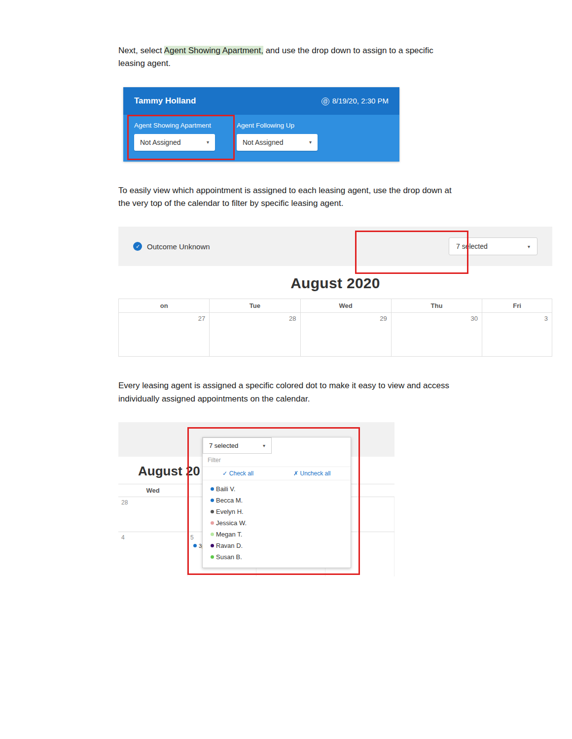Next, select Agent Showing Apartment, and use the drop down to assign to a specific leasing agent.
Tammy Holland 8/19/20, 2:30 PM
Agent Showing Apartment
Not Assigned ▾
Agent Following Up
Not Assigned ▾
To easily view which appointment is assigned to each leasing agent, use the drop down at the very top of the calendar to filter by specific leasing agent.
✓Outcome Unknown
7 selected ▾
August 2020
| on | Tue | Wed | Thu | Fri |
| --- | --- | --- | --- | --- |
| 27 | 28 | 29 | 30 | 3 |
Every leasing agent is assigned a specific colored dot to make it easy to view and access individually assigned appointments on the calendar.
August 20
Wed
28
4
5
3p Esther Dickerson
6
7 selected ▾
Filter
✓ Check all ✗ Uncheck all
Baili V.
Becca M.
Evelyn H.
Jessica W.
Megan T.
Ravan D.
Susan B.